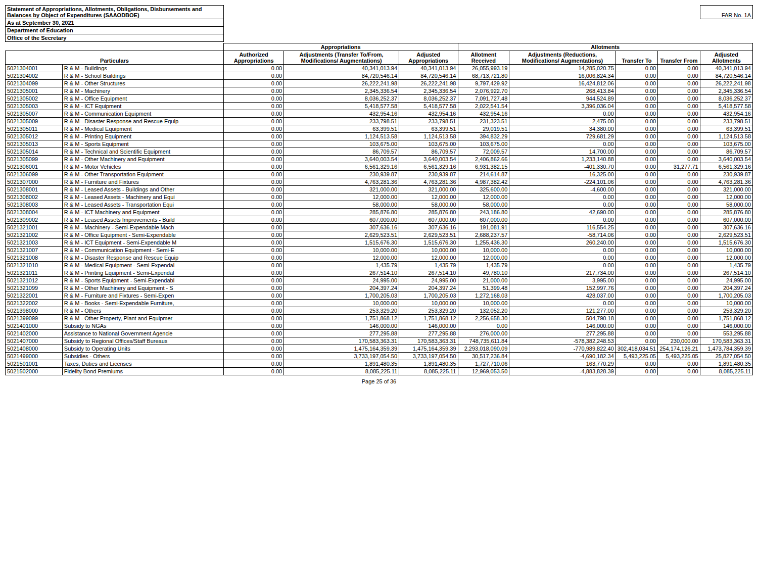| Statement of Appropriations, Allotments, Obligations, Disbursements and Balances by Object of Expenditures (SAAODBOE) | | | | | | | | FAR No. 1A |
| As at September 30, 2021 | | | | | | | | |
| Department of Education | | | | | | | | |
| Office of the Secretary | | | | | | | | |
| | | Appropriations | Allotments |
| Particulars | Authorized Appropriations | Adjustments (Transfer To/From, Modifications/ Augmentations) | Adjusted Appropriations | Allotment Received | Adjustments (Reductions, Modifications/ Augmentations) | Transfer To | Transfer From | Adjusted Allotments |
| 5021304001 | R & M - Buildings | 0.00 | 40,341,013.94 | 40,341,013.94 | 26,055,993.19 | 14,285,020.75 | 0.00 | 0.00 | 40,341,013.94 |
| 5021304002 | R & M - School Buildings | 0.00 | 84,720,546.14 | 84,720,546.14 | 68,713,721.80 | 16,006,824.34 | 0.00 | 0.00 | 84,720,546.14 |
| 5021304099 | R & M - Other Structures | 0.00 | 26,222,241.98 | 26,222,241.98 | 9,797,429.92 | 16,424,812.06 | 0.00 | 0.00 | 26,222,241.98 |
| 5021305001 | R & M - Machinery | 0.00 | 2,345,336.54 | 2,345,336.54 | 2,076,922.70 | 268,413.84 | 0.00 | 0.00 | 2,345,336.54 |
| 5021305002 | R & M - Office Equipment | 0.00 | 8,036,252.37 | 8,036,252.37 | 7,091,727.48 | 944,524.89 | 0.00 | 0.00 | 8,036,252.37 |
| 5021305003 | R & M - ICT Equipment | 0.00 | 5,418,577.58 | 5,418,577.58 | 2,022,541.54 | 3,396,036.04 | 0.00 | 0.00 | 5,418,577.58 |
| 5021305007 | R & M - Communication Equipment | 0.00 | 432,954.16 | 432,954.16 | 432,954.16 | 0.00 | 0.00 | 0.00 | 432,954.16 |
| 5021305009 | R & M - Disaster Response and Rescue Equip | 0.00 | 233,798.51 | 233,798.51 | 231,323.51 | 2,475.00 | 0.00 | 0.00 | 233,798.51 |
| 5021305011 | R & M - Medical Equipment | 0.00 | 63,399.51 | 63,399.51 | 29,019.51 | 34,380.00 | 0.00 | 0.00 | 63,399.51 |
| 5021305012 | R & M - Printing Equipment | 0.00 | 1,124,513.58 | 1,124,513.58 | 394,832.29 | 729,681.29 | 0.00 | 0.00 | 1,124,513.58 |
| 5021305013 | R & M - Sports Equipment | 0.00 | 103,675.00 | 103,675.00 | 103,675.00 | 0.00 | 0.00 | 0.00 | 103,675.00 |
| 5021305014 | R & M - Technical and Scientific Equipment | 0.00 | 86,709.57 | 86,709.57 | 72,009.57 | 14,700.00 | 0.00 | 0.00 | 86,709.57 |
| 5021305099 | R & M - Other Machinery and Equipment | 0.00 | 3,640,003.54 | 3,640,003.54 | 2,406,862.66 | 1,233,140.88 | 0.00 | 0.00 | 3,640,003.54 |
| 5021306001 | R & M - Motor Vehicles | 0.00 | 6,561,329.16 | 6,561,329.16 | 6,931,382.15 | -401,330.70 | 0.00 | 31,277.71 | 6,561,329.16 |
| 5021306099 | R & M - Other Transportation Equipment | 0.00 | 230,939.87 | 230,939.87 | 214,614.87 | 16,325.00 | 0.00 | 0.00 | 230,939.87 |
| 5021307000 | R & M - Furniture and Fixtures | 0.00 | 4,763,281.36 | 4,763,281.36 | 4,987,382.42 | -224,101.06 | 0.00 | 0.00 | 4,763,281.36 |
| 5021308001 | R & M - Leased Assets - Buildings and Other | 0.00 | 321,000.00 | 321,000.00 | 325,600.00 | -4,600.00 | 0.00 | 0.00 | 321,000.00 |
| 5021308002 | R & M - Leased Assets - Machinery and Equi | 0.00 | 12,000.00 | 12,000.00 | 12,000.00 | 0.00 | 0.00 | 0.00 | 12,000.00 |
| 5021308003 | R & M - Leased Assets - Transportation Equi | 0.00 | 58,000.00 | 58,000.00 | 58,000.00 | 0.00 | 0.00 | 0.00 | 58,000.00 |
| 5021308004 | R & M - ICT Machinery and Equipment | 0.00 | 285,876.80 | 285,876.80 | 243,186.80 | 42,690.00 | 0.00 | 0.00 | 285,876.80 |
| 5021309002 | R & M - Leased Assets Improvements - Build | 0.00 | 607,000.00 | 607,000.00 | 607,000.00 | 0.00 | 0.00 | 0.00 | 607,000.00 |
| 5021321001 | R & M - Machinery - Semi-Expendable Mach | 0.00 | 307,636.16 | 307,636.16 | 191,081.91 | 116,554.25 | 0.00 | 0.00 | 307,636.16 |
| 5021321002 | R & M - Office Equipment - Semi-Expendable | 0.00 | 2,629,523.51 | 2,629,523.51 | 2,688,237.57 | -58,714.06 | 0.00 | 0.00 | 2,629,523.51 |
| 5021321003 | R & M - ICT Equipment - Semi-Expendable M | 0.00 | 1,515,676.30 | 1,515,676.30 | 1,255,436.30 | 260,240.00 | 0.00 | 0.00 | 1,515,676.30 |
| 5021321007 | R & M - Communication Equipment - Semi-E | 0.00 | 10,000.00 | 10,000.00 | 10,000.00 | 0.00 | 0.00 | 0.00 | 10,000.00 |
| 5021321008 | R & M - Disaster Response and Rescue Equip | 0.00 | 12,000.00 | 12,000.00 | 12,000.00 | 0.00 | 0.00 | 0.00 | 12,000.00 |
| 5021321010 | R & M - Medical Equipment - Semi-Expendal | 0.00 | 1,435.79 | 1,435.79 | 1,435.79 | 0.00 | 0.00 | 0.00 | 1,435.79 |
| 5021321011 | R & M - Printing Equipment - Semi-Expendal | 0.00 | 267,514.10 | 267,514.10 | 49,780.10 | 217,734.00 | 0.00 | 0.00 | 267,514.10 |
| 5021321012 | R & M - Sports Equipment - Semi-Expendabl | 0.00 | 24,995.00 | 24,995.00 | 21,000.00 | 3,995.00 | 0.00 | 0.00 | 24,995.00 |
| 5021321099 | R & M - Other Machinery and Equipment - S | 0.00 | 204,397.24 | 204,397.24 | 51,399.48 | 152,997.76 | 0.00 | 0.00 | 204,397.24 |
| 5021322001 | R & M - Furniture and Fixtures - Semi-Expen | 0.00 | 1,700,205.03 | 1,700,205.03 | 1,272,168.03 | 428,037.00 | 0.00 | 0.00 | 1,700,205.03 |
| 5021322002 | R & M - Books - Semi-Expendable Furniture, | 0.00 | 10,000.00 | 10,000.00 | 10,000.00 | 0.00 | 0.00 | 0.00 | 10,000.00 |
| 5021398000 | R & M - Others | 0.00 | 253,329.20 | 253,329.20 | 132,052.20 | 121,277.00 | 0.00 | 0.00 | 253,329.20 |
| 5021399099 | R & M - Other Property, Plant and Equipmer | 0.00 | 1,751,868.12 | 1,751,868.12 | 2,256,658.30 | -504,790.18 | 0.00 | 0.00 | 1,751,868.12 |
| 5021401000 | Subsidy to NGAs | 0.00 | 146,000.00 | 146,000.00 | 0.00 | 146,000.00 | 0.00 | 0.00 | 146,000.00 |
| 5021402000 | Assistance to National Government Agencie | 0.00 | 277,295.88 | 277,295.88 | 276,000.00 | 277,295.88 | 0.00 | 0.00 | 553,295.88 |
| 5021407000 | Subsidy to Regional Offices/Staff Bureaus | 0.00 | 170,583,363.31 | 170,583,363.31 | 748,735,611.84 | -578,382,248.53 | 0.00 | 230,000.00 | 170,583,363.31 |
| 5021408000 | Subsidy to Operating Units | 0.00 | 1,475,164,359.39 | 1,475,164,359.39 | 2,293,018,090.09 | -770,989,822.40 | 302,418,034.51 | 254,174,126.21 | 1,473,784,359.39 |
| 5021499000 | Subsidies - Others | 0.00 | 3,733,197,054.50 | 3,733,197,054.50 | 30,517,236.84 | -4,690,182.34 | 5,493,225.05 | 5,493,225.05 | 25,827,054.50 |
| 5021501001 | Taxes, Duties and Licenses | 0.00 | 1,891,480.35 | 1,891,480.35 | 1,727,710.06 | 163,770.29 | 0.00 | 0.00 | 1,891,480.35 |
| 5021502000 | Fidelity Bond Premiums | 0.00 | 8,085,225.11 | 8,085,225.11 | 12,969,053.50 | -4,883,828.39 | 0.00 | 0.00 | 8,085,225.11 |
Page 25 of 36